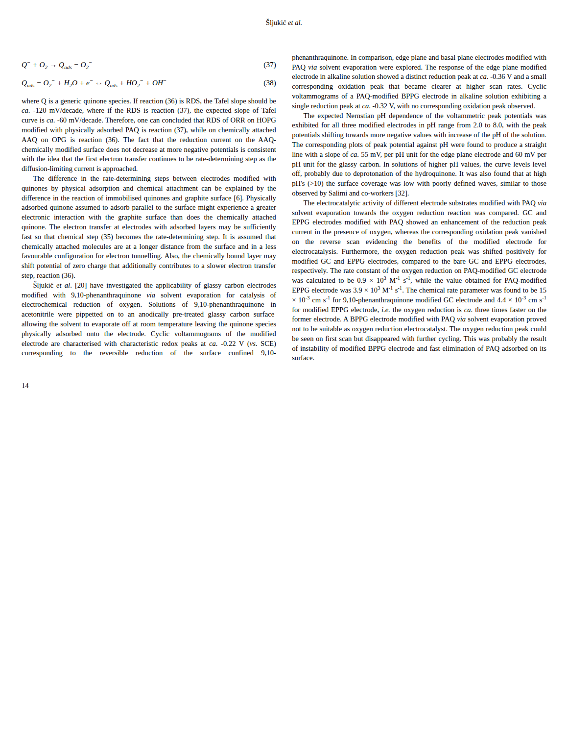Šljukić et al.
Q− + O2 → Qads − O2− (37)
Qads − O2− + H2O + e− ⇔ Qads + HO2− + OH− (38)
where Q is a generic quinone species. If reaction (36) is RDS, the Tafel slope should be ca. -120 mV/decade, where if the RDS is reaction (37), the expected slope of Tafel curve is ca. -60 mV/decade. Therefore, one can concluded that RDS of ORR on HOPG modified with physically adsorbed PAQ is reaction (37), while on chemically attached AAQ on OPG is reaction (36). The fact that the reduction current on the AAQ-chemically modified surface does not decrease at more negative potentials is consistent with the idea that the first electron transfer continues to be rate-determining step as the diffusion-limiting current is approached.
The difference in the rate-determining steps between electrodes modified with quinones by physical adsorption and chemical attachment can be explained by the difference in the reaction of immobilised quinones and graphite surface [6]. Physically adsorbed quinone assumed to adsorb parallel to the surface might experience a greater electronic interaction with the graphite surface than does the chemically attached quinone. The electron transfer at electrodes with adsorbed layers may be sufficiently fast so that chemical step (35) becomes the rate-determining step. It is assumed that chemically attached molecules are at a longer distance from the surface and in a less favourable configuration for electron tunnelling. Also, the chemically bound layer may shift potential of zero charge that additionally contributes to a slower electron transfer step, reaction (36).
Šljukić et al. [20] have investigated the applicability of glassy carbon electrodes modified with 9,10-phenanthraquinone via solvent evaporation for catalysis of electrochemical reduction of oxygen. Solutions of 9,10-phenanthraquinone in acetonitrile were pippetted on to an anodically pre-treated glassy carbon surface allowing the solvent to evaporate off at room temperature leaving the quinone species physically adsorbed onto the electrode. Cyclic voltammograms of the modified electrode are characterised with characteristic redox peaks at ca. -0.22 V (vs. SCE) corresponding to the reversible reduction of the surface confined 9,10-phenanthraquinone. In comparison, edge plane and basal plane electrodes modified with PAQ via solvent evaporation were explored. The response of the edge plane modified electrode in alkaline solution showed a distinct reduction peak at ca. -0.36 V and a small corresponding oxidation peak that became clearer at higher scan rates. Cyclic voltammograms of a PAQ-modified BPPG electrode in alkaline solution exhibiting a single reduction peak at ca. -0.32 V, with no corresponding oxidation peak observed.
The expected Nernstian pH dependence of the voltammetric peak potentials was exhibited for all three modified electrodes in pH range from 2.0 to 8.0, with the peak potentials shifting towards more negative values with increase of the pH of the solution. The corresponding plots of peak potential against pH were found to produce a straight line with a slope of ca. 55 mV, per pH unit for the edge plane electrode and 60 mV per pH unit for the glassy carbon. In solutions of higher pH values, the curve levels level off, probably due to deprotonation of the hydroquinone. It was also found that at high pH's (>10) the surface coverage was low with poorly defined waves, similar to those observed by Salimi and co-workers [32].
The electrocatalytic activity of different electrode substrates modified with PAQ via solvent evaporation towards the oxygen reduction reaction was compared. GC and EPPG electrodes modified with PAQ showed an enhancement of the reduction peak current in the presence of oxygen, whereas the corresponding oxidation peak vanished on the reverse scan evidencing the benefits of the modified electrode for electrocatalysis. Furthermore, the oxygen reduction peak was shifted positively for modified GC and EPPG electrodes, compared to the bare GC and EPPG electrodes, respectively. The rate constant of the oxygen reduction on PAQ-modified GC electrode was calculated to be 0.9 × 103 M-1 s-1, while the value obtained for PAQ-modified EPPG electrode was 3.9 × 103 M-1 s-1. The chemical rate parameter was found to be 15 × 10-3 cm s-1 for 9,10-phenanthraquinone modified GC electrode and 4.4 × 10-3 cm s-1 for modified EPPG electrode, i.e. the oxygen reduction is ca. three times faster on the former electrode. A BPPG electrode modified with PAQ via solvent evaporation proved not to be suitable as oxygen reduction electrocatalyst. The oxygen reduction peak could be seen on first scan but disappeared with further cycling. This was probably the result of instability of modified BPPG electrode and fast elimination of PAQ adsorbed on its surface.
14